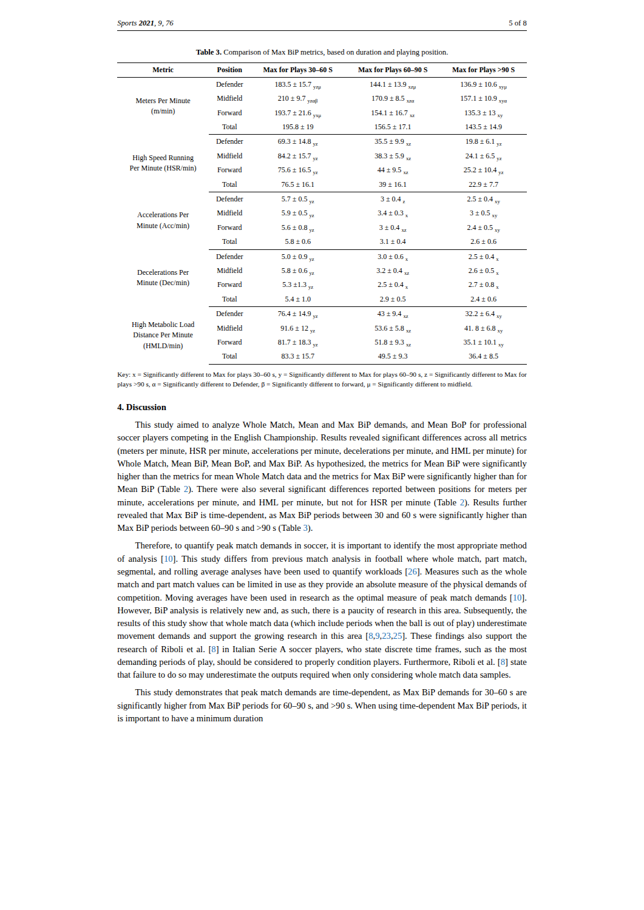Sports 2021, 9, 76
5 of 8
Table 3. Comparison of Max BiP metrics, based on duration and playing position.
| Metric | Position | Max for Plays 30–60 S | Max for Plays 60–90 S | Max for Plays >90 S |
| --- | --- | --- | --- | --- |
| Meters Per Minute (m/min) | Defender | 183.5 ± 15.7 yzμ | 144.1 ± 13.9 xzμ | 136.9 ± 10.6 xyμ |
| Midfield | 210 ± 9.7 yzαβ | 170.9 ± 8.5 xzα | 157.1 ± 10.9 xyα |
| Forward | 193.7 ± 21.6 yxμ | 154.1 ± 16.7 xz | 135.3 ± 13 xy |
| Total | 195.8 ± 19 | 156.5 ± 17.1 | 143.5 ± 14.9 |
| High Speed Running Per Minute (HSR/min) | Defender | 69.3 ± 14.8 yz | 35.5 ± 9.9 xz | 19.8 ± 6.1 yz |
| Midfield | 84.2 ± 15.7 yz | 38.3 ± 5.9 xz | 24.1 ± 6.5 yz |
| Forward | 75.6 ± 16.5 yz | 44 ± 9.5 xz | 25.2 ± 10.4 yz |
| Total | 76.5 ± 16.1 | 39 ± 16.1 | 22.9 ± 7.7 |
| Accelerations Per Minute (Acc/min) | Defender | 5.7 ± 0.5 yz | 3 ± 0.4 z | 2.5 ± 0.4 xy |
| Midfield | 5.9 ± 0.5 yz | 3.4 ± 0.3 x | 3 ± 0.5 xy |
| Forward | 5.6 ± 0.8 yz | 3 ± 0.4 xz | 2.4 ± 0.5 xy |
| Total | 5.8 ± 0.6 | 3.1 ± 0.4 | 2.6 ± 0.6 |
| Decelerations Per Minute (Dec/min) | Defender | 5.0 ± 0.9 yz | 3.0 ± 0.6 x | 2.5 ± 0.4 x |
| Midfield | 5.8 ± 0.6 yz | 3.2 ± 0.4 xz | 2.6 ± 0.5 x |
| Forward | 5.3 ±1.3 yz | 2.5 ± 0.4 x | 2.7 ± 0.8 x |
| Total | 5.4 ± 1.0 | 2.9 ± 0.5 | 2.4 ± 0.6 |
| High Metabolic Load Distance Per Minute (HMLD/min) | Defender | 76.4 ± 14.9 yz | 43 ± 9.4 xz | 32.2 ± 6.4 xy |
| Midfield | 91.6 ± 12 yz | 53.6 ± 5.8 xz | 41. 8 ± 6.8 xy |
| Forward | 81.7 ± 18.3 yz | 51.8 ± 9.3 xz | 35.1 ± 10.1 xy |
| Total | 83.3 ± 15.7 | 49.5 ± 9.3 | 36.4 ± 8.5 |
Key: x = Significantly different to Max for plays 30–60 s, y = Significantly different to Max for plays 60–90 s, z = Significantly different to Max for plays >90 s, α = Significantly different to Defender, β = Significantly different to forward, μ = Significantly different to midfield.
4. Discussion
This study aimed to analyze Whole Match, Mean and Max BiP demands, and Mean BoP for professional soccer players competing in the English Championship. Results revealed significant differences across all metrics (meters per minute, HSR per minute, accelerations per minute, decelerations per minute, and HML per minute) for Whole Match, Mean BiP, Mean BoP, and Max BiP. As hypothesized, the metrics for Mean BiP were significantly higher than the metrics for mean Whole Match data and the metrics for Max BiP were significantly higher than for Mean BiP (Table 2). There were also several significant differences reported between positions for meters per minute, accelerations per minute, and HML per minute, but not for HSR per minute (Table 2). Results further revealed that Max BiP is time-dependent, as Max BiP periods between 30 and 60 s were significantly higher than Max BiP periods between 60–90 s and >90 s (Table 3).
Therefore, to quantify peak match demands in soccer, it is important to identify the most appropriate method of analysis [10]. This study differs from previous match analysis in football where whole match, part match, segmental, and rolling average analyses have been used to quantify workloads [26]. Measures such as the whole match and part match values can be limited in use as they provide an absolute measure of the physical demands of competition. Moving averages have been used in research as the optimal measure of peak match demands [10]. However, BiP analysis is relatively new and, as such, there is a paucity of research in this area. Subsequently, the results of this study show that whole match data (which include periods when the ball is out of play) underestimate movement demands and support the growing research in this area [8,9,23,25]. These findings also support the research of Riboli et al. [8] in Italian Serie A soccer players, who state discrete time frames, such as the most demanding periods of play, should be considered to properly condition players. Furthermore, Riboli et al. [8] state that failure to do so may underestimate the outputs required when only considering whole match data samples.
This study demonstrates that peak match demands are time-dependent, as Max BiP demands for 30–60 s are significantly higher from Max BiP periods for 60–90 s, and >90 s. When using time-dependent Max BiP periods, it is important to have a minimum duration